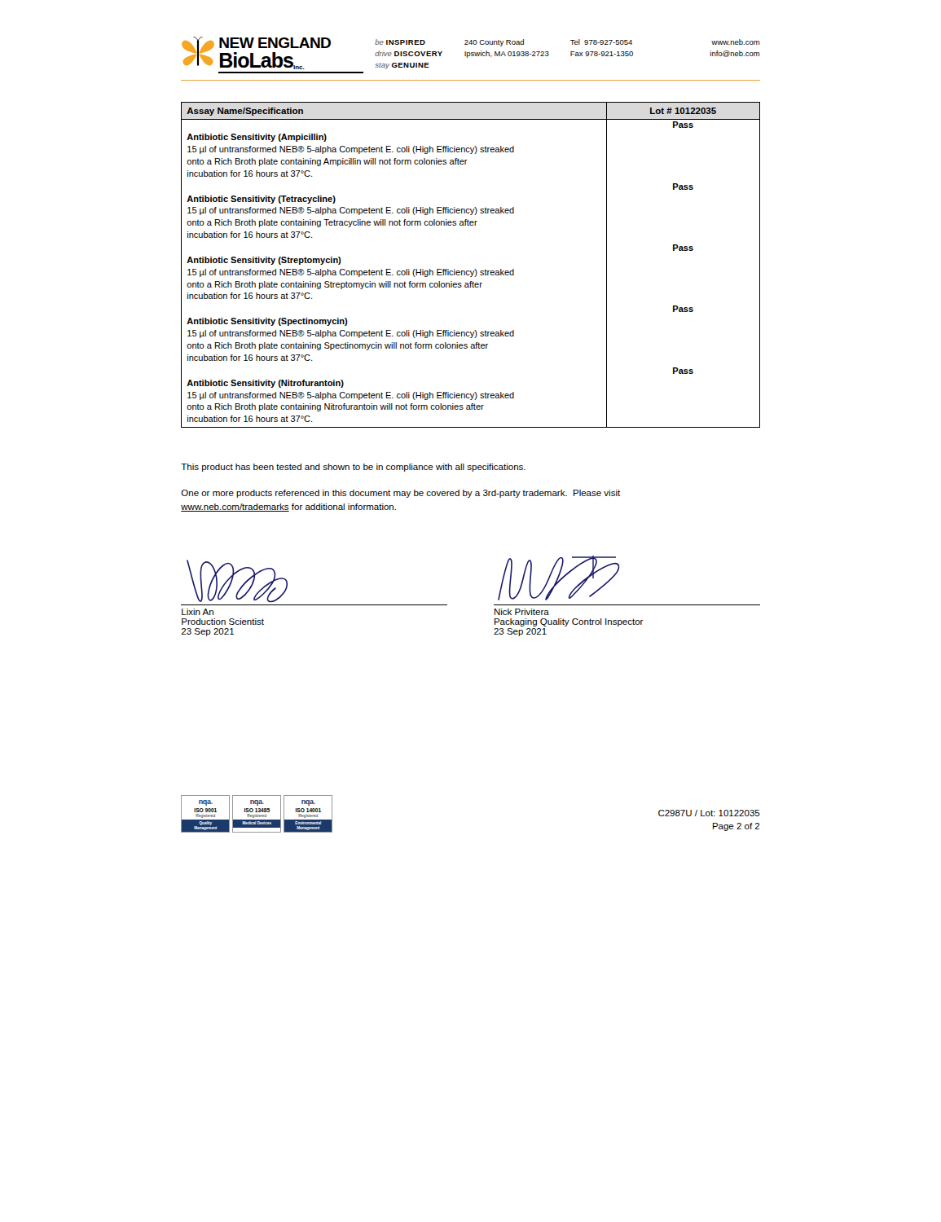NEW ENGLAND
BioLabs Inc.
be INSPIRED
drive DISCOVERY
stay GENUINE
240 County Road
Ipswich, MA 01938-2723
Tel 978-927-5054
Fax 978-921-1350
www.neb.com
info@neb.com
| Assay Name/Specification | Lot # 10122035 |
| --- | --- |
| Antibiotic Sensitivity (Ampicillin) 15 µl of untransformed NEB® 5-alpha Competent E. coli (High Efficiency) streaked onto a Rich Broth plate containing Ampicillin will not form colonies after incubation for 16 hours at 37°C. | Pass |
| Antibiotic Sensitivity (Tetracycline) 15 µl of untransformed NEB® 5-alpha Competent E. coli (High Efficiency) streaked onto a Rich Broth plate containing Tetracycline will not form colonies after incubation for 16 hours at 37°C. | Pass |
| Antibiotic Sensitivity (Streptomycin) 15 µl of untransformed NEB® 5-alpha Competent E. coli (High Efficiency) streaked onto a Rich Broth plate containing Streptomycin will not form colonies after incubation for 16 hours at 37°C. | Pass |
| Antibiotic Sensitivity (Spectinomycin) 15 µl of untransformed NEB® 5-alpha Competent E. coli (High Efficiency) streaked onto a Rich Broth plate containing Spectinomycin will not form colonies after incubation for 16 hours at 37°C. | Pass |
| Antibiotic Sensitivity (Nitrofurantoin) 15 µl of untransformed NEB® 5-alpha Competent E. coli (High Efficiency) streaked onto a Rich Broth plate containing Nitrofurantoin will not form colonies after incubation for 16 hours at 37°C. | Pass |
This product has been tested and shown to be in compliance with all specifications.
One or more products referenced in this document may be covered by a 3rd-party trademark. Please visit
www.neb.com/trademarks for additional information.
Lixin An
Production Scientist
23 Sep 2021
Nick Privitera
Packaging Quality Control Inspector
23 Sep 2021
nqa.
ISO 9001
Registered
Quality
Management
nqa.
ISO 13485
Registered
Medical Devices
nqa.
ISO 14001
Registered
Environmental
Management
C2987U / Lot: 10122035
Page 2 of 2